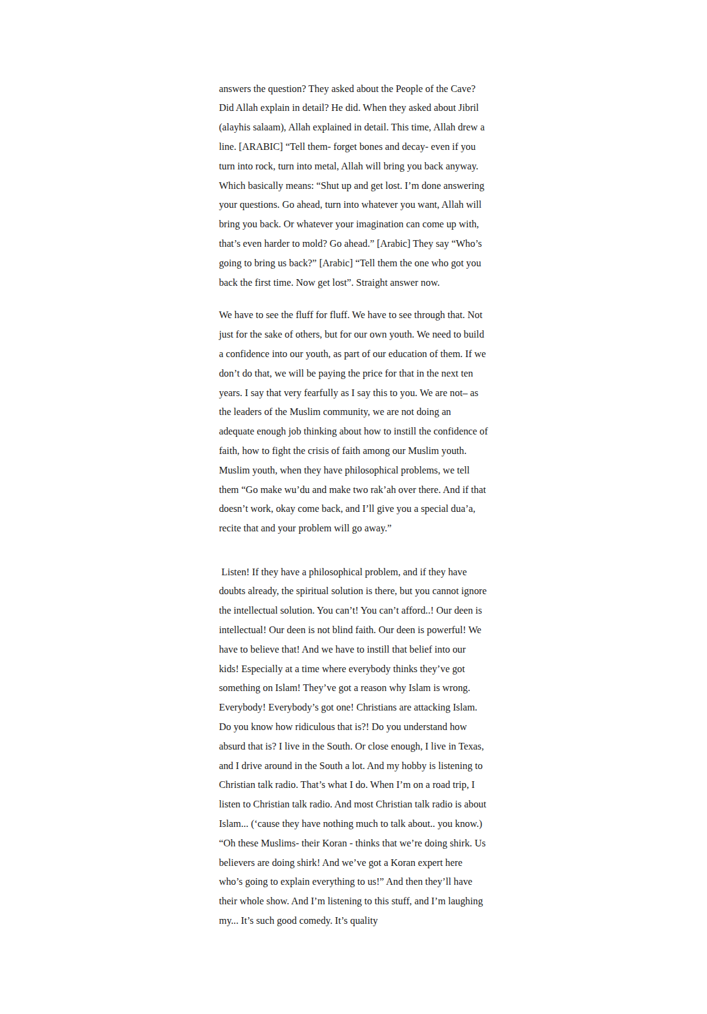answers the question? They asked about the People of the Cave? Did Allah explain in detail? He did. When they asked about Jibril (alayhis salaam), Allah explained in detail. This time, Allah drew a line. [ARABIC] “Tell them- forget bones and decay- even if you turn into rock, turn into metal, Allah will bring you back anyway. Which basically means: “Shut up and get lost. I’m done answering your questions. Go ahead, turn into whatever you want, Allah will bring you back. Or whatever your imagination can come up with, that’s even harder to mold? Go ahead.” [Arabic] They say “Who’s going to bring us back?” [Arabic] “Tell them the one who got you back the first time. Now get lost”. Straight answer now.
We have to see the fluff for fluff. We have to see through that. Not just for the sake of others, but for our own youth. We need to build a confidence into our youth, as part of our education of them. If we don’t do that, we will be paying the price for that in the next ten years. I say that very fearfully as I say this to you. We are not– as the leaders of the Muslim community, we are not doing an adequate enough job thinking about how to instill the confidence of faith, how to fight the crisis of faith among our Muslim youth. Muslim youth, when they have philosophical problems, we tell them “Go make wu’du and make two rak’ah over there. And if that doesn’t work, okay come back, and I’ll give you a special dua’a, recite that and your problem will go away.”
Listen! If they have a philosophical problem, and if they have doubts already, the spiritual solution is there, but you cannot ignore the intellectual solution. You can’t! You can’t afford..! Our deen is intellectual! Our deen is not blind faith. Our deen is powerful! We have to believe that! And we have to instill that belief into our kids! Especially at a time where everybody thinks they’ve got something on Islam! They’ve got a reason why Islam is wrong. Everybody! Everybody’s got one! Christians are attacking Islam. Do you know how ridiculous that is?! Do you understand how absurd that is? I live in the South. Or close enough, I live in Texas, and I drive around in the South a lot. And my hobby is listening to Christian talk radio. That’s what I do. When I’m on a road trip, I listen to Christian talk radio. And most Christian talk radio is about Islam... (‘cause they have nothing much to talk about.. you know.) “Oh these Muslims- their Koran - thinks that we’re doing shirk. Us believers are doing shirk! And we’ve got a Koran expert here who’s going to explain everything to us!” And then they’ll have their whole show. And I’m listening to this stuff, and I’m laughing my... It’s such good comedy. It’s quality